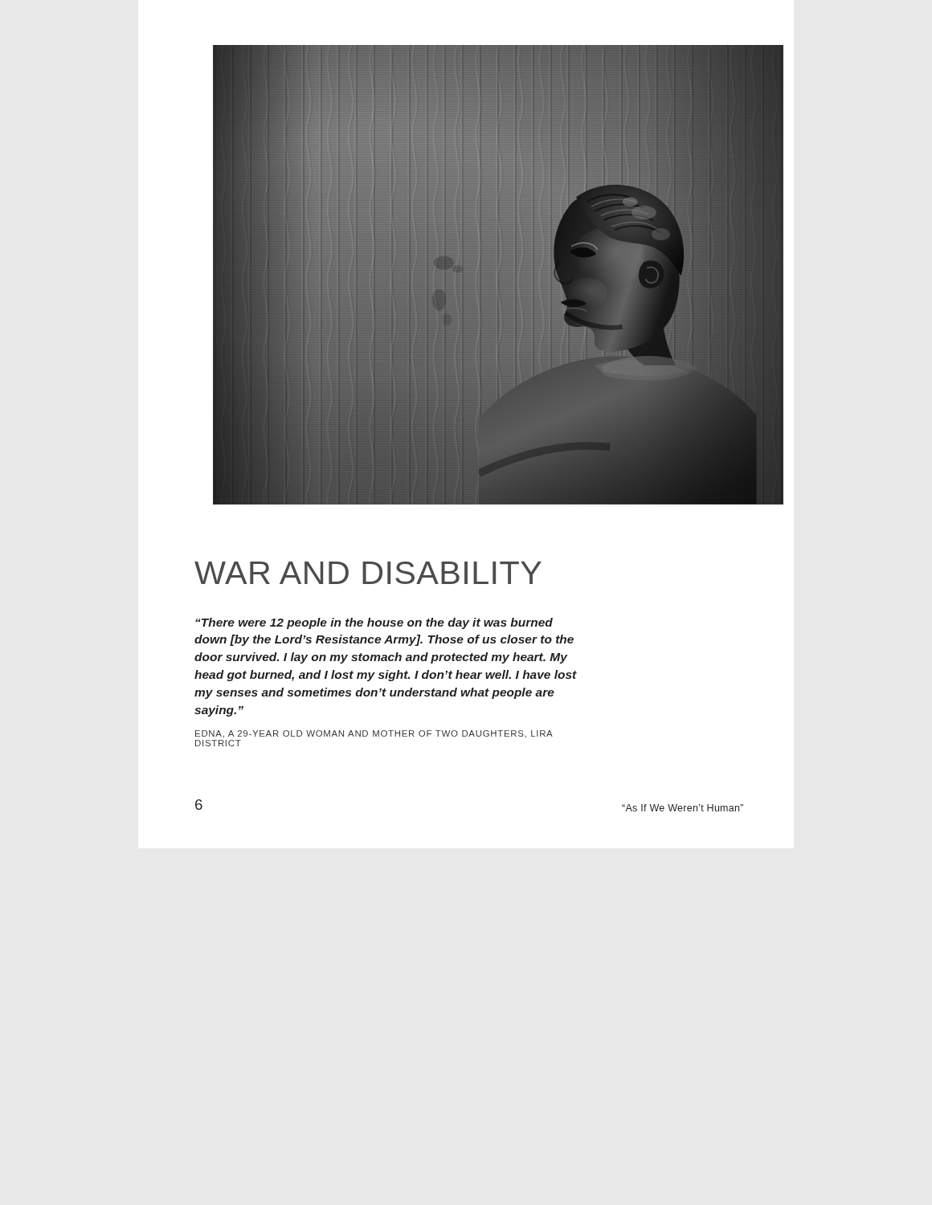WAR AND DISABILITY
“There were 12 people in the house on the day it was burned down [by the Lord’s Resistance Army]. Those of us closer to the door survived. I lay on my stomach and protected my heart. My head got burned, and I lost my sight. I don’t hear well. I have lost my senses and sometimes don’t understand what people are saying.”
Edna, a 29-year old woman and mother of two daughters, Lira district
6
“As If We Weren’t Human”